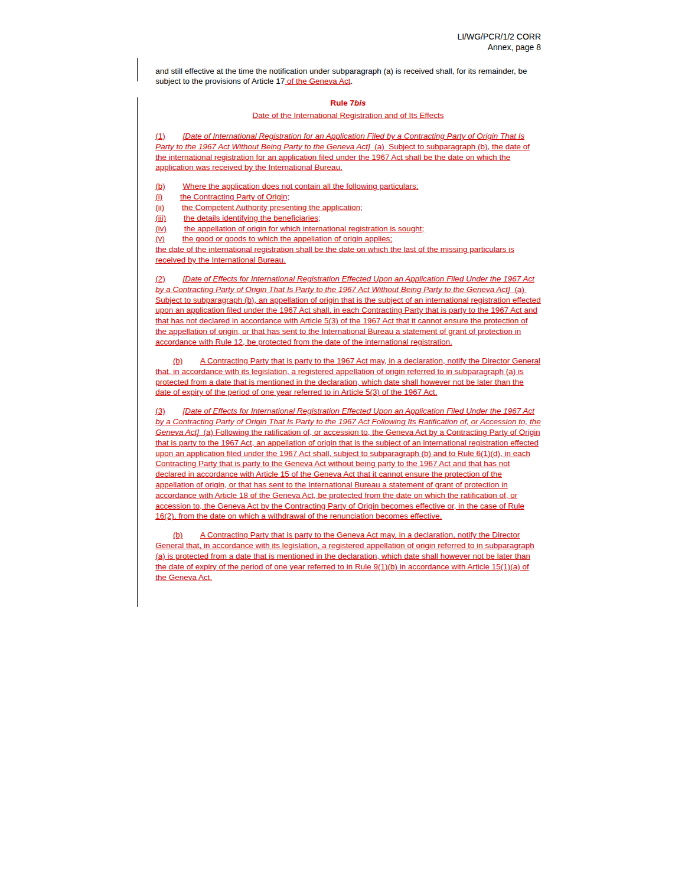LI/WG/PCR/1/2 CORR
Annex, page 8
and still effective at the time the notification under subparagraph (a) is received shall, for its remainder, be subject to the provisions of Article 17 of the Geneva Act.
Rule 7bis
Date of the International Registration and of Its Effects
(1) [Date of International Registration for an Application Filed by a Contracting Party of Origin That Is Party to the 1967 Act Without Being Party to the Geneva Act] (a) Subject to subparagraph (b), the date of the international registration for an application filed under the 1967 Act shall be the date on which the application was received by the International Bureau.
(b) Where the application does not contain all the following particulars:
(i) the Contracting Party of Origin;
(ii) the Competent Authority presenting the application;
(iii) the details identifying the beneficiaries;
(iv) the appellation of origin for which international registration is sought;
(v) the good or goods to which the appellation of origin applies;
the date of the international registration shall be the date on which the last of the missing particulars is received by the International Bureau.
(2) [Date of Effects for International Registration Effected Upon an Application Filed Under the 1967 Act by a Contracting Party of Origin That Is Party to the 1967 Act Without Being Party to the Geneva Act] (a) Subject to subparagraph (b), an appellation of origin that is the subject of an international registration effected upon an application filed under the 1967 Act shall, in each Contracting Party that is party to the 1967 Act and that has not declared in accordance with Article 5(3) of the 1967 Act that it cannot ensure the protection of the appellation of origin, or that has sent to the International Bureau a statement of grant of protection in accordance with Rule 12, be protected from the date of the international registration.
(b) A Contracting Party that is party to the 1967 Act may, in a declaration, notify the Director General that, in accordance with its legislation, a registered appellation of origin referred to in subparagraph (a) is protected from a date that is mentioned in the declaration, which date shall however not be later than the date of expiry of the period of one year referred to in Article 5(3) of the 1967 Act.
(3) [Date of Effects for International Registration Effected Upon an Application Filed Under the 1967 Act by a Contracting Party of Origin That Is Party to the 1967 Act Following Its Ratification of, or Accession to, the Geneva Act] (a) Following the ratification of, or accession to, the Geneva Act by a Contracting Party of Origin that is party to the 1967 Act, an appellation of origin that is the subject of an international registration effected upon an application filed under the 1967 Act shall, subject to subparagraph (b) and to Rule 6(1)(d), in each Contracting Party that is party to the Geneva Act without being party to the 1967 Act and that has not declared in accordance with Article 15 of the Geneva Act that it cannot ensure the protection of the appellation of origin, or that has sent to the International Bureau a statement of grant of protection in accordance with Article 18 of the Geneva Act, be protected from the date on which the ratification of, or accession to, the Geneva Act by the Contracting Party of Origin becomes effective or, in the case of Rule 16(2), from the date on which a withdrawal of the renunciation becomes effective.
(b) A Contracting Party that is party to the Geneva Act may, in a declaration, notify the Director General that, in accordance with its legislation, a registered appellation of origin referred to in subparagraph (a) is protected from a date that is mentioned in the declaration, which date shall however not be later than the date of expiry of the period of one year referred to in Rule 9(1)(b) in accordance with Article 15(1)(a) of the Geneva Act.